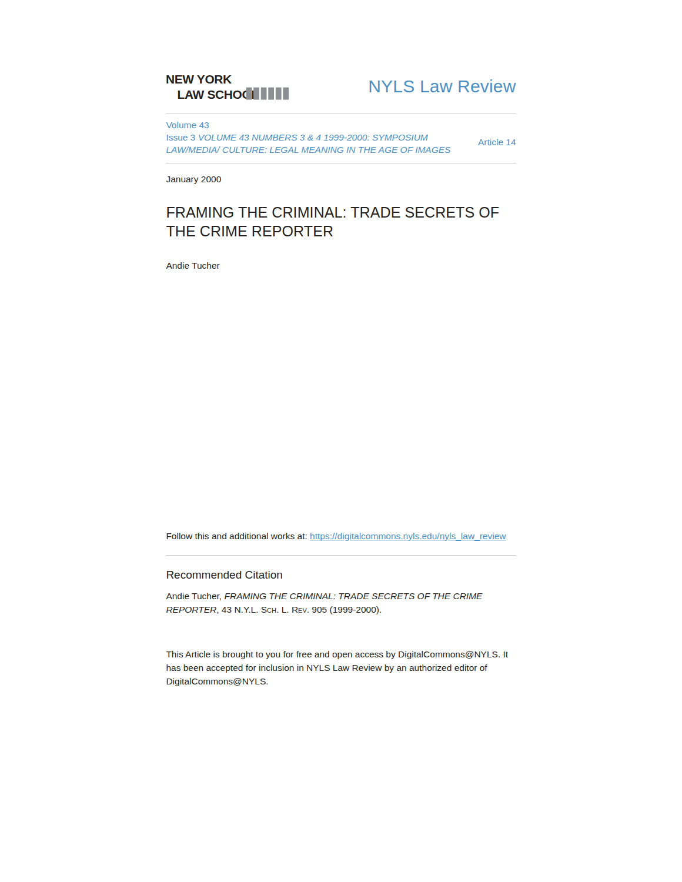NEW YORK LAW SCHOOL
NYLS Law Review
Volume 43 Issue 3 VOLUME 43 NUMBERS 3 & 4 1999-2000: SYMPOSIUM LAW/MEDIA/ CULTURE: LEGAL MEANING IN THE AGE OF IMAGES
Article 14
January 2000
FRAMING THE CRIMINAL: TRADE SECRETS OF THE CRIME REPORTER
Andie Tucher
Follow this and additional works at: https://digitalcommons.nyls.edu/nyls_law_review
Recommended Citation
Andie Tucher, FRAMING THE CRIMINAL: TRADE SECRETS OF THE CRIME REPORTER, 43 N.Y.L. Sch. L. Rev. 905 (1999-2000).
This Article is brought to you for free and open access by DigitalCommons@NYLS. It has been accepted for inclusion in NYLS Law Review by an authorized editor of DigitalCommons@NYLS.